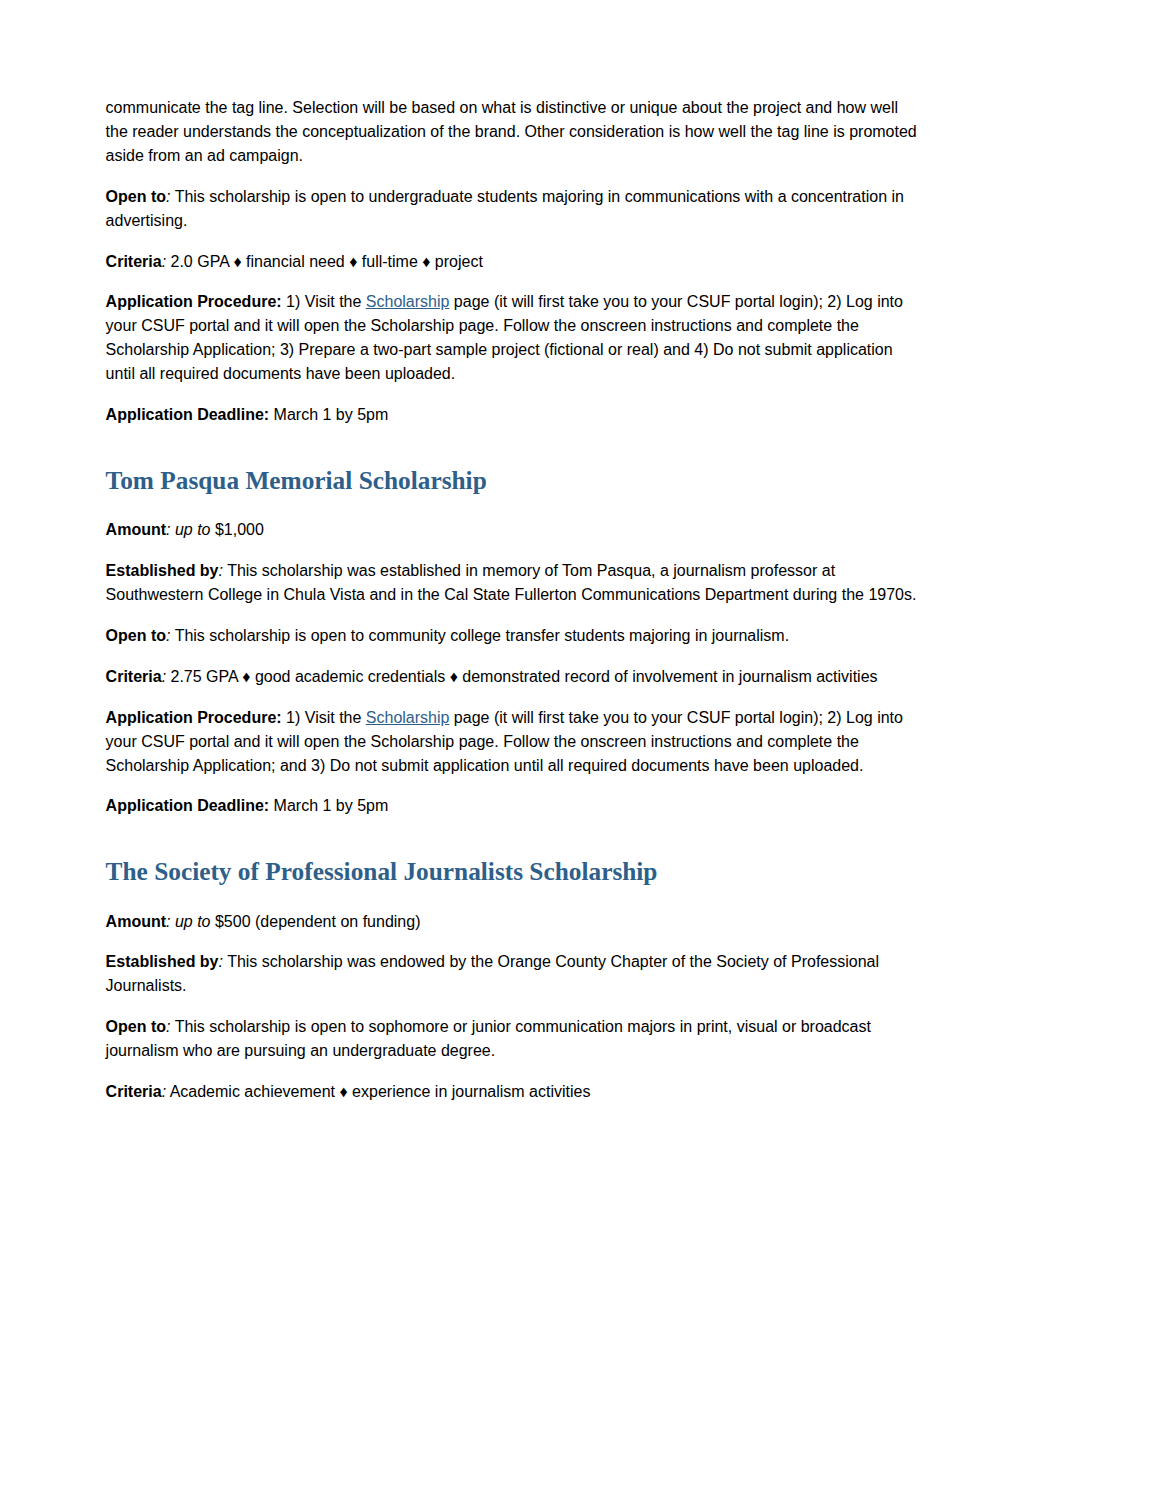communicate the tag line. Selection will be based on what is distinctive or unique about the project and how well the reader understands the conceptualization of the brand. Other consideration is how well the tag line is promoted aside from an ad campaign.
Open to: This scholarship is open to undergraduate students majoring in communications with a concentration in advertising.
Criteria: 2.0 GPA ♦ financial need ♦ full-time ♦ project
Application Procedure: 1) Visit the Scholarship page (it will first take you to your CSUF portal login); 2) Log into your CSUF portal and it will open the Scholarship page. Follow the onscreen instructions and complete the Scholarship Application; 3) Prepare a two-part sample project (fictional or real) and 4) Do not submit application until all required documents have been uploaded.
Application Deadline: March 1 by 5pm
Tom Pasqua Memorial Scholarship
Amount: up to $1,000
Established by: This scholarship was established in memory of Tom Pasqua, a journalism professor at Southwestern College in Chula Vista and in the Cal State Fullerton Communications Department during the 1970s.
Open to: This scholarship is open to community college transfer students majoring in journalism.
Criteria: 2.75 GPA ♦ good academic credentials ♦ demonstrated record of involvement in journalism activities
Application Procedure: 1) Visit the Scholarship page (it will first take you to your CSUF portal login); 2) Log into your CSUF portal and it will open the Scholarship page. Follow the onscreen instructions and complete the Scholarship Application; and 3) Do not submit application until all required documents have been uploaded.
Application Deadline: March 1 by 5pm
The Society of Professional Journalists Scholarship
Amount: up to $500 (dependent on funding)
Established by: This scholarship was endowed by the Orange County Chapter of the Society of Professional Journalists.
Open to: This scholarship is open to sophomore or junior communication majors in print, visual or broadcast journalism who are pursuing an undergraduate degree.
Criteria: Academic achievement ♦ experience in journalism activities